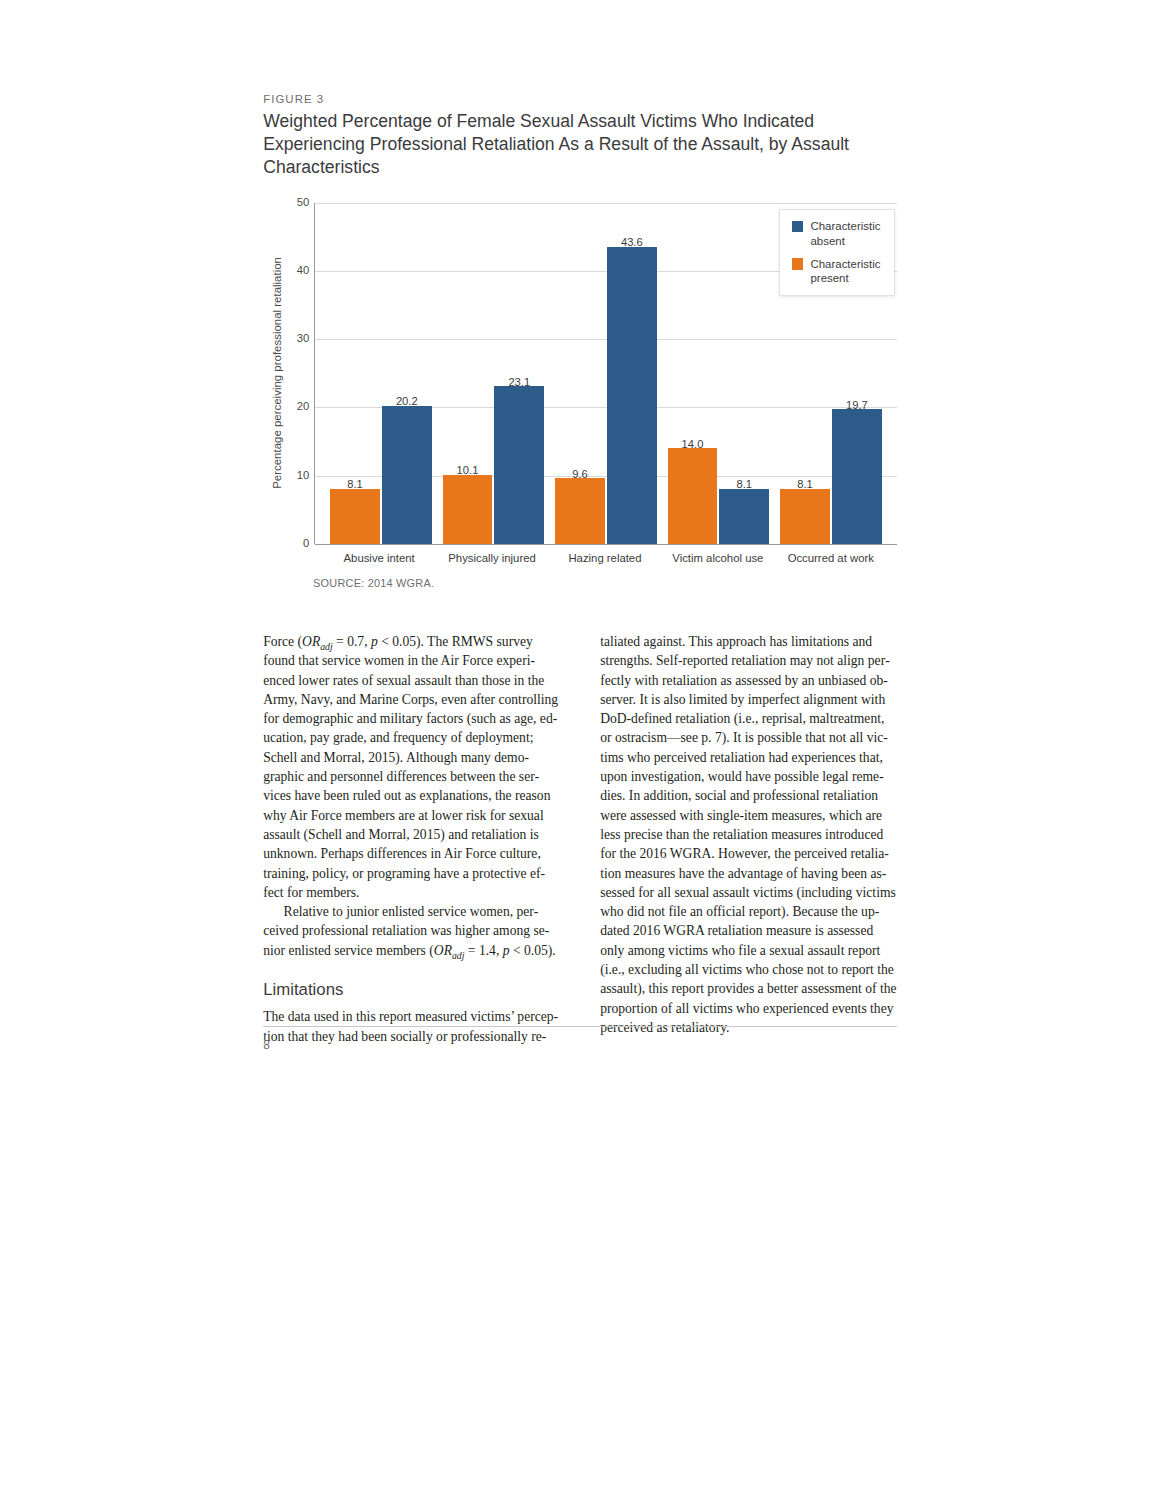FIGURE 3
Weighted Percentage of Female Sexual Assault Victims Who Indicated Experiencing Professional Retaliation As a Result of the Assault, by Assault Characteristics
Percentage perceiving professional retaliation
50 40 30 20 10 0
8.1
20.2
10.1
23.1
9.6
43.6
14.0
8.1
8.1
19.7
Characteristic
absent
Characteristic
present
Abusive intent
Physically injured
Hazing related
Victim alcohol use
Occurred at work
SOURCE: 2014 WGRA.
Force (ORadj = 0.7, p < 0.05). The RMWS survey found that service women in the Air Force experienced lower rates of sexual assault than those in the Army, Navy, and Marine Corps, even after controlling for demographic and military factors (such as age, education, pay grade, and frequency of deployment; Schell and Morral, 2015). Although many demographic and personnel differences between the services have been ruled out as explanations, the reason why Air Force members are at lower risk for sexual assault (Schell and Morral, 2015) and retaliation is unknown. Perhaps differences in Air Force culture, training, policy, or programing have a protective effect for members.
Relative to junior enlisted service women, perceived professional retaliation was higher among senior enlisted service members (ORadj = 1.4, p < 0.05).
Limitations
The data used in this report measured victims’ perception that they had been socially or professionally retaliated against. This approach has limitations and strengths. Self-reported retaliation may not align perfectly with retaliation as assessed by an unbiased observer. It is also limited by imperfect alignment with DoD-defined retaliation (i.e., reprisal, maltreatment, or ostracism—see p. 7). It is possible that not all victims who perceived retaliation had experiences that, upon investigation, would have possible legal remedies. In addition, social and professional retaliation were assessed with single-item measures, which are less precise than the retaliation measures introduced for the 2016 WGRA. However, the perceived retaliation measures have the advantage of having been assessed for all sexual assault victims (including victims who did not file an official report). Because the updated 2016 WGRA retaliation measure is assessed only among victims who file a sexual assault report (i.e., excluding all victims who chose not to report the assault), this report provides a better assessment of the proportion of all victims who experienced events they perceived as retaliatory.
8